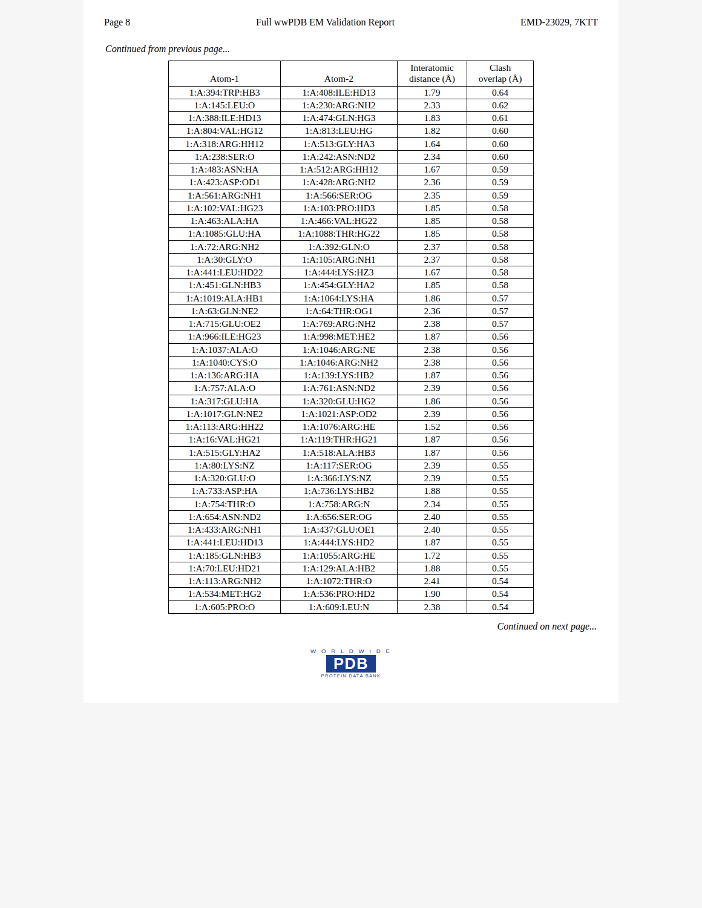Page 8
Full wwPDB EM Validation Report
EMD-23029, 7KTT
Continued from previous page...
| Atom-1 | Atom-2 | Interatomic distance (Å) | Clash overlap (Å) |
| --- | --- | --- | --- |
| 1:A:394:TRP:HB3 | 1:A:408:ILE:HD13 | 1.79 | 0.64 |
| 1:A:145:LEU:O | 1:A:230:ARG:NH2 | 2.33 | 0.62 |
| 1:A:388:ILE:HD13 | 1:A:474:GLN:HG3 | 1.83 | 0.61 |
| 1:A:804:VAL:HG12 | 1:A:813:LEU:HG | 1.82 | 0.60 |
| 1:A:318:ARG:HH12 | 1:A:513:GLY:HA3 | 1.64 | 0.60 |
| 1:A:238:SER:O | 1:A:242:ASN:ND2 | 2.34 | 0.60 |
| 1:A:483:ASN:HA | 1:A:512:ARG:HH12 | 1.67 | 0.59 |
| 1:A:423:ASP:OD1 | 1:A:428:ARG:NH2 | 2.36 | 0.59 |
| 1:A:561:ARG:NH1 | 1:A:566:SER:OG | 2.35 | 0.59 |
| 1:A:102:VAL:HG23 | 1:A:103:PRO:HD3 | 1.85 | 0.58 |
| 1:A:463:ALA:HA | 1:A:466:VAL:HG22 | 1.85 | 0.58 |
| 1:A:1085:GLU:HA | 1:A:1088:THR:HG22 | 1.85 | 0.58 |
| 1:A:72:ARG:NH2 | 1:A:392:GLN:O | 2.37 | 0.58 |
| 1:A:30:GLY:O | 1:A:105:ARG:NH1 | 2.37 | 0.58 |
| 1:A:441:LEU:HD22 | 1:A:444:LYS:HZ3 | 1.67 | 0.58 |
| 1:A:451:GLN:HB3 | 1:A:454:GLY:HA2 | 1.85 | 0.58 |
| 1:A:1019:ALA:HB1 | 1:A:1064:LYS:HA | 1.86 | 0.57 |
| 1:A:63:GLN:NE2 | 1:A:64:THR:OG1 | 2.36 | 0.57 |
| 1:A:715:GLU:OE2 | 1:A:769:ARG:NH2 | 2.38 | 0.57 |
| 1:A:966:ILE:HG23 | 1:A:998:MET:HE2 | 1.87 | 0.56 |
| 1:A:1037:ALA:O | 1:A:1046:ARG:NE | 2.38 | 0.56 |
| 1:A:1040:CYS:O | 1:A:1046:ARG:NH2 | 2.38 | 0.56 |
| 1:A:136:ARG:HA | 1:A:139:LYS:HB2 | 1.87 | 0.56 |
| 1:A:757:ALA:O | 1:A:761:ASN:ND2 | 2.39 | 0.56 |
| 1:A:317:GLU:HA | 1:A:320:GLU:HG2 | 1.86 | 0.56 |
| 1:A:1017:GLN:NE2 | 1:A:1021:ASP:OD2 | 2.39 | 0.56 |
| 1:A:113:ARG:HH22 | 1:A:1076:ARG:HE | 1.52 | 0.56 |
| 1:A:16:VAL:HG21 | 1:A:119:THR:HG21 | 1.87 | 0.56 |
| 1:A:515:GLY:HA2 | 1:A:518:ALA:HB3 | 1.87 | 0.56 |
| 1:A:80:LYS:NZ | 1:A:117:SER:OG | 2.39 | 0.55 |
| 1:A:320:GLU:O | 1:A:366:LYS:NZ | 2.39 | 0.55 |
| 1:A:733:ASP:HA | 1:A:736:LYS:HB2 | 1.88 | 0.55 |
| 1:A:754:THR:O | 1:A:758:ARG:N | 2.34 | 0.55 |
| 1:A:654:ASN:ND2 | 1:A:656:SER:OG | 2.40 | 0.55 |
| 1:A:433:ARG:NH1 | 1:A:437:GLU:OE1 | 2.40 | 0.55 |
| 1:A:441:LEU:HD13 | 1:A:444:LYS:HD2 | 1.87 | 0.55 |
| 1:A:185:GLN:HB3 | 1:A:1055:ARG:HE | 1.72 | 0.55 |
| 1:A:70:LEU:HD21 | 1:A:129:ALA:HB2 | 1.88 | 0.55 |
| 1:A:113:ARG:NH2 | 1:A:1072:THR:O | 2.41 | 0.54 |
| 1:A:534:MET:HG2 | 1:A:536:PRO:HD2 | 1.90 | 0.54 |
| 1:A:605:PRO:O | 1:A:609:LEU:N | 2.38 | 0.54 |
Continued on next page...
W O R L D W I D E
PDB
PROTEIN DATA BANK